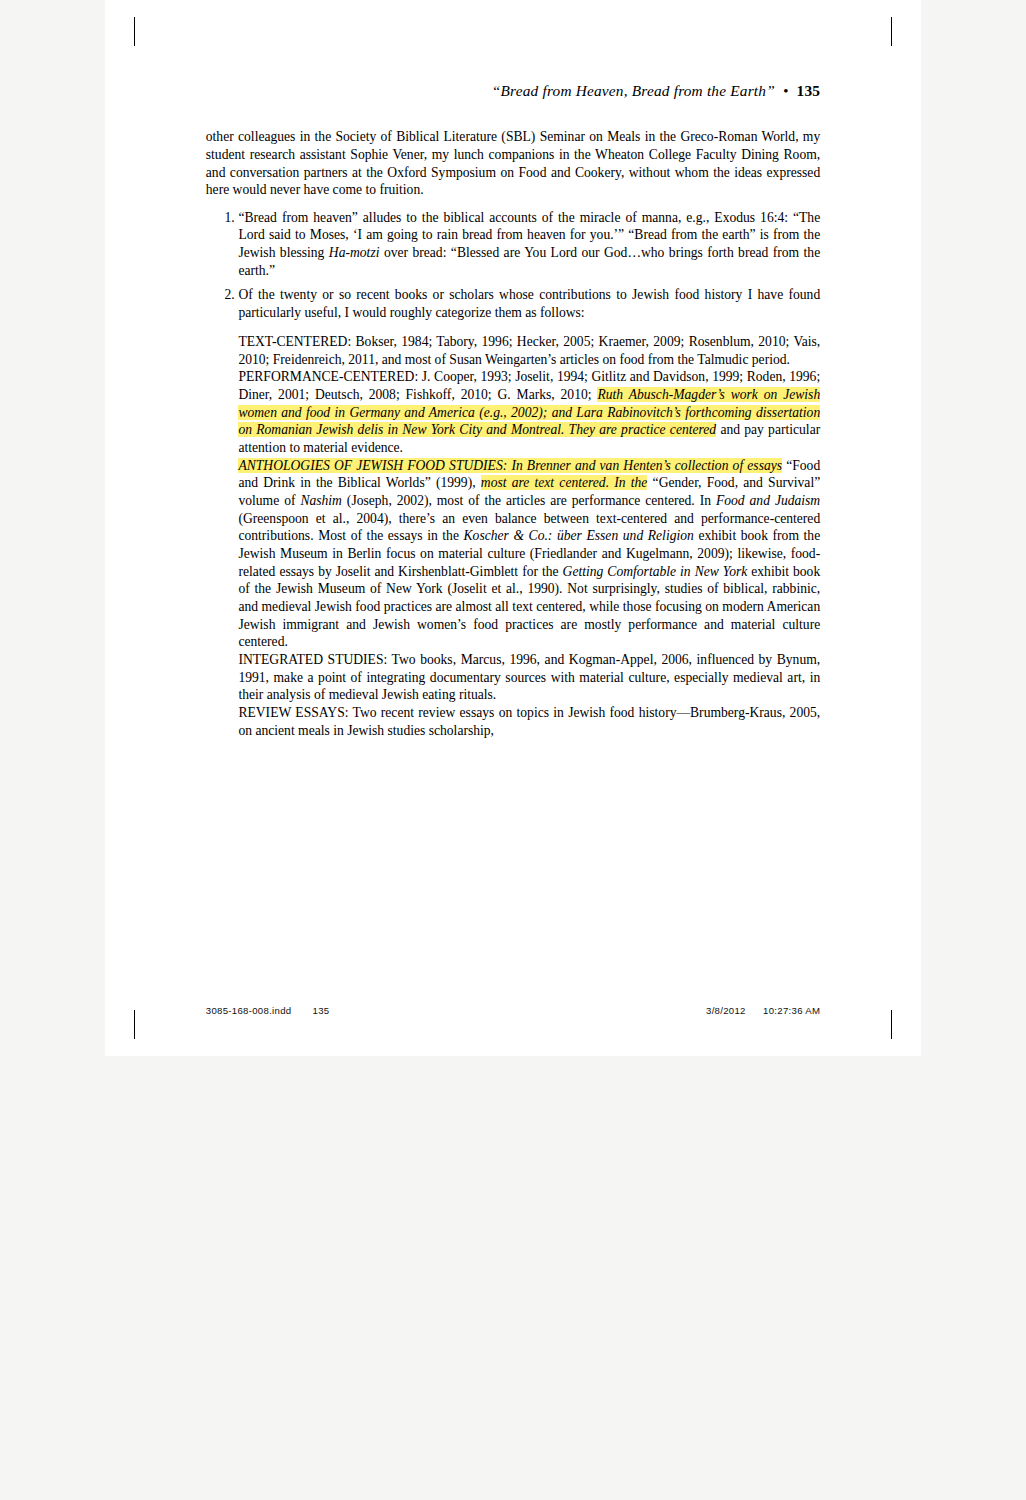“Bread from Heaven, Bread from the Earth” • 135
other colleagues in the Society of Biblical Literature (SBL) Seminar on Meals in the Greco-Roman World, my student research assistant Sophie Vener, my lunch companions in the Wheaton College Faculty Dining Room, and conversation partners at the Oxford Symposium on Food and Cookery, without whom the ideas expressed here would never have come to fruition.
“Bread from heaven” alludes to the biblical accounts of the miracle of manna, e.g., Exodus 16:4: “The Lord said to Moses, ‘I am going to rain bread from heaven for you.’” “Bread from the earth” is from the Jewish blessing Ha-motzi over bread: “Blessed are You Lord our God…who brings forth bread from the earth.”
Of the twenty or so recent books or scholars whose contributions to Jewish food history I have found particularly useful, I would roughly categorize them as follows:
TEXT-CENTERED: Bokser, 1984; Tabory, 1996; Hecker, 2005; Kraemer, 2009; Rosenblum, 2010; Vais, 2010; Freidenreich, 2011, and most of Susan Weingarten’s articles on food from the Talmudic period.
PERFORMANCE-CENTERED: J. Cooper, 1993; Joselit, 1994; Gitlitz and Davidson, 1999; Roden, 1996; Diner, 2001; Deutsch, 2008; Fishkoff, 2010; G. Marks, 2010; Ruth Abusch-Magder’s work on Jewish women and food in Germany and America (e.g., 2002); and Lara Rabinovitch’s forthcoming dissertation on Romanian Jewish delis in New York City and Montreal. They are practice centered and pay particular attention to material evidence.
ANTHOLOGIES OF JEWISH FOOD STUDIES: In Brenner and van Henten’s collection of essays “Food and Drink in the Biblical Worlds” (1999), most are text centered. In the “Gender, Food, and Survival” volume of Nashim (Joseph, 2002), most of the articles are performance centered. In Food and Judaism (Greenspoon et al., 2004), there’s an even balance between text-centered and performance-centered contributions. Most of the essays in the Koscher & Co.: über Essen und Religion exhibit book from the Jewish Museum in Berlin focus on material culture (Friedlander and Kugelmann, 2009); likewise, food-related essays by Joselit and Kirshenblatt-Gimblett for the Getting Comfortable in New York exhibit book of the Jewish Museum of New York (Joselit et al., 1990). Not surprisingly, studies of biblical, rabbinic, and medieval Jewish food practices are almost all text centered, while those focusing on modern American Jewish immigrant and Jewish women’s food practices are mostly performance and material culture centered.
INTEGRATED STUDIES: Two books, Marcus, 1996, and Kogman-Appel, 2006, influenced by Bynum, 1991, make a point of integrating documentary sources with material culture, especially medieval art, in their analysis of medieval Jewish eating rituals.
REVIEW ESSAYS: Two recent review essays on topics in Jewish food history—Brumberg-Kraus, 2005, on ancient meals in Jewish studies scholarship,
3085-168-008.indd135
3/8/201210:27:36 AM